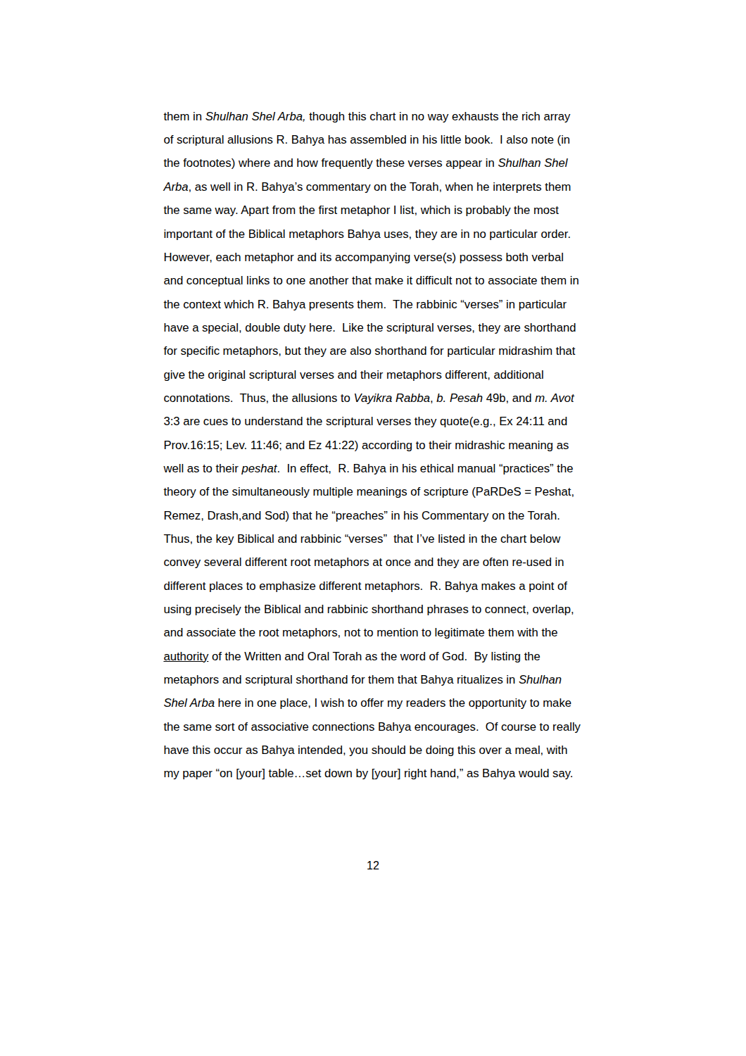them in Shulhan Shel Arba, though this chart in no way exhausts the rich array of scriptural allusions R. Bahya has assembled in his little book. I also note (in the footnotes) where and how frequently these verses appear in Shulhan Shel Arba, as well in R. Bahya’s commentary on the Torah, when he interprets them the same way. Apart from the first metaphor I list, which is probably the most important of the Biblical metaphors Bahya uses, they are in no particular order. However, each metaphor and its accompanying verse(s) possess both verbal and conceptual links to one another that make it difficult not to associate them in the context which R. Bahya presents them. The rabbinic “verses” in particular have a special, double duty here. Like the scriptural verses, they are shorthand for specific metaphors, but they are also shorthand for particular midrashim that give the original scriptural verses and their metaphors different, additional connotations. Thus, the allusions to Vayikra Rabba, b. Pesah 49b, and m. Avot 3:3 are cues to understand the scriptural verses they quote(e.g., Ex 24:11 and Prov.16:15; Lev. 11:46; and Ez 41:22) according to their midrashic meaning as well as to their peshat. In effect, R. Bahya in his ethical manual “practices” the theory of the simultaneously multiple meanings of scripture (PaRDeS = Peshat, Remez, Drash,and Sod) that he “preaches” in his Commentary on the Torah. Thus, the key Biblical and rabbinic “verses” that I’ve listed in the chart below convey several different root metaphors at once and they are often re-used in different places to emphasize different metaphors. R. Bahya makes a point of using precisely the Biblical and rabbinic shorthand phrases to connect, overlap, and associate the root metaphors, not to mention to legitimate them with the authority of the Written and Oral Torah as the word of God. By listing the metaphors and scriptural shorthand for them that Bahya ritualizes in Shulhan Shel Arba here in one place, I wish to offer my readers the opportunity to make the same sort of associative connections Bahya encourages. Of course to really have this occur as Bahya intended, you should be doing this over a meal, with my paper “on [your] table…set down by [your] right hand,” as Bahya would say.
12